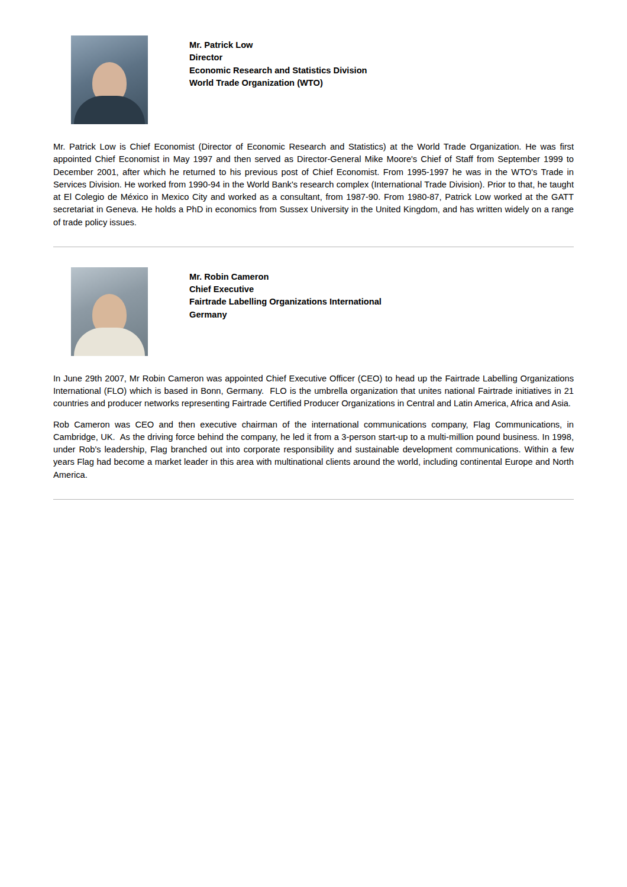Mr. Patrick Low
Director
Economic Research and Statistics Division
World Trade Organization (WTO)
Mr. Patrick Low is Chief Economist (Director of Economic Research and Statistics) at the World Trade Organization. He was first appointed Chief Economist in May 1997 and then served as Director-General Mike Moore's Chief of Staff from September 1999 to December 2001, after which he returned to his previous post of Chief Economist. From 1995-1997 he was in the WTO's Trade in Services Division. He worked from 1990-94 in the World Bank's research complex (International Trade Division). Prior to that, he taught at El Colegio de México in Mexico City and worked as a consultant, from 1987-90. From 1980-87, Patrick Low worked at the GATT secretariat in Geneva. He holds a PhD in economics from Sussex University in the United Kingdom, and has written widely on a range of trade policy issues.
Mr. Robin Cameron
Chief Executive
Fairtrade Labelling Organizations International
Germany
In June 29th 2007, Mr Robin Cameron was appointed Chief Executive Officer (CEO) to head up the Fairtrade Labelling Organizations International (FLO) which is based in Bonn, Germany. FLO is the umbrella organization that unites national Fairtrade initiatives in 21 countries and producer networks representing Fairtrade Certified Producer Organizations in Central and Latin America, Africa and Asia.
Rob Cameron was CEO and then executive chairman of the international communications company, Flag Communications, in Cambridge, UK. As the driving force behind the company, he led it from a 3-person start-up to a multi-million pound business. In 1998, under Rob’s leadership, Flag branched out into corporate responsibility and sustainable development communications. Within a few years Flag had become a market leader in this area with multinational clients around the world, including continental Europe and North America.